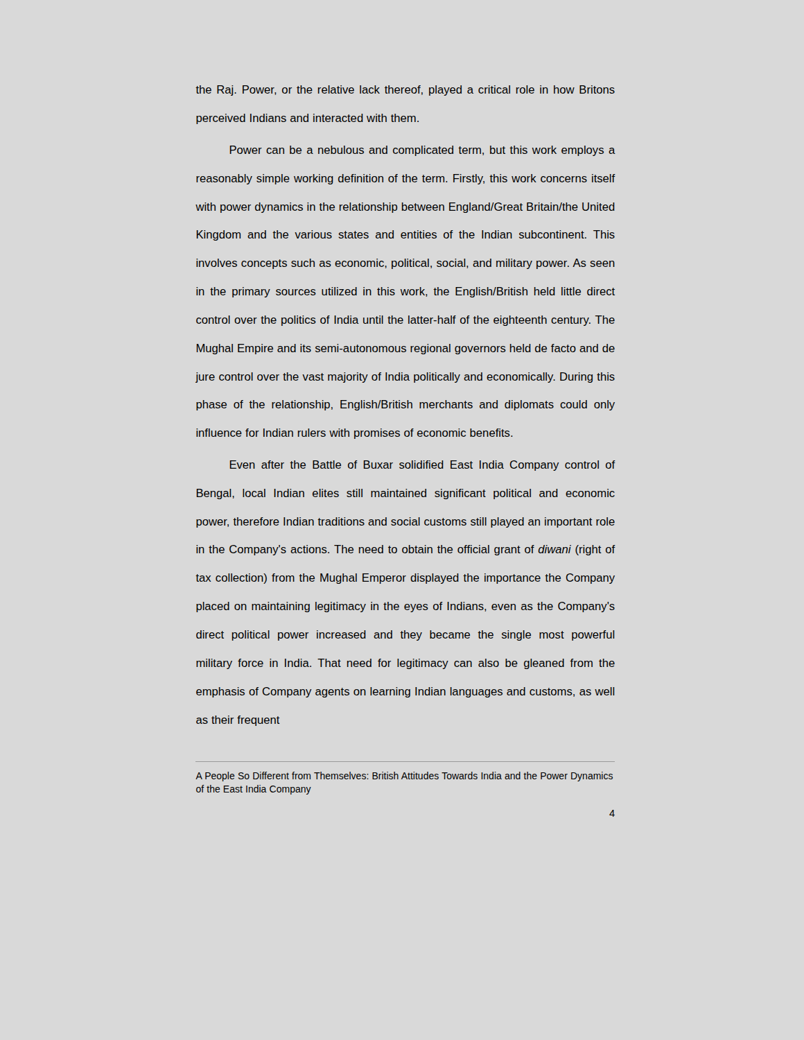the Raj. Power, or the relative lack thereof, played a critical role in how Britons perceived Indians and interacted with them.
Power can be a nebulous and complicated term, but this work employs a reasonably simple working definition of the term. Firstly, this work concerns itself with power dynamics in the relationship between England/Great Britain/the United Kingdom and the various states and entities of the Indian subcontinent. This involves concepts such as economic, political, social, and military power. As seen in the primary sources utilized in this work, the English/British held little direct control over the politics of India until the latter-half of the eighteenth century. The Mughal Empire and its semi-autonomous regional governors held de facto and de jure control over the vast majority of India politically and economically. During this phase of the relationship, English/British merchants and diplomats could only influence for Indian rulers with promises of economic benefits.
Even after the Battle of Buxar solidified East India Company control of Bengal, local Indian elites still maintained significant political and economic power, therefore Indian traditions and social customs still played an important role in the Company's actions. The need to obtain the official grant of diwani (right of tax collection) from the Mughal Emperor displayed the importance the Company placed on maintaining legitimacy in the eyes of Indians, even as the Company's direct political power increased and they became the single most powerful military force in India. That need for legitimacy can also be gleaned from the emphasis of Company agents on learning Indian languages and customs, as well as their frequent
A People So Different from Themselves: British Attitudes Towards India and the Power Dynamics of the East India Company
4